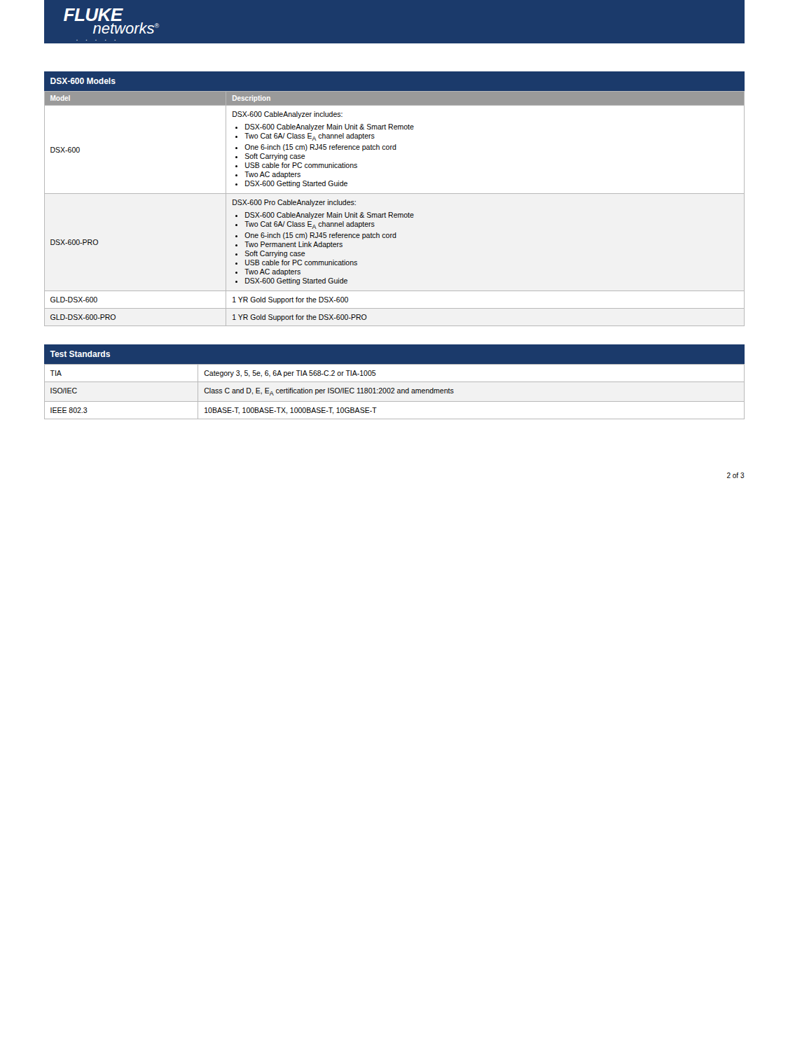FLUKE networks® . . . . .
DSX-600 Models
| Model | Description |
| --- | --- |
| DSX-600 | DSX-600 CableAnalyzer includes: DSX-600 CableAnalyzer Main Unit & Smart Remote Two Cat 6A/ Class E A channel adapters One 6-inch (15 cm) RJ45 reference patch cord Soft Carrying case USB cable for PC communications Two AC adapters DSX-600 Getting Started Guide |
| DSX-600-PRO | DSX-600 Pro CableAnalyzer includes: DSX-600 CableAnalyzer Main Unit & Smart Remote Two Cat 6A/ Class E A channel adapters One 6-inch (15 cm) RJ45 reference patch cord Two Permanent Link Adapters Soft Carrying case USB cable for PC communications Two AC adapters DSX-600 Getting Started Guide |
| GLD-DSX-600 | 1 YR Gold Support for the DSX-600 |
| GLD-DSX-600-PRO | 1 YR Gold Support for the DSX-600-PRO |
Test Standards
| TIA | Category 3, 5, 5e, 6, 6A per TIA 568-C.2 or TIA-1005 |
| ISO/IEC | Class C and D, E, E A certification per ISO/IEC 11801:2002 and amendments |
| IEEE 802.3 | 10BASE-T, 100BASE-TX, 1000BASE-T, 10GBASE-T |
2 of 3